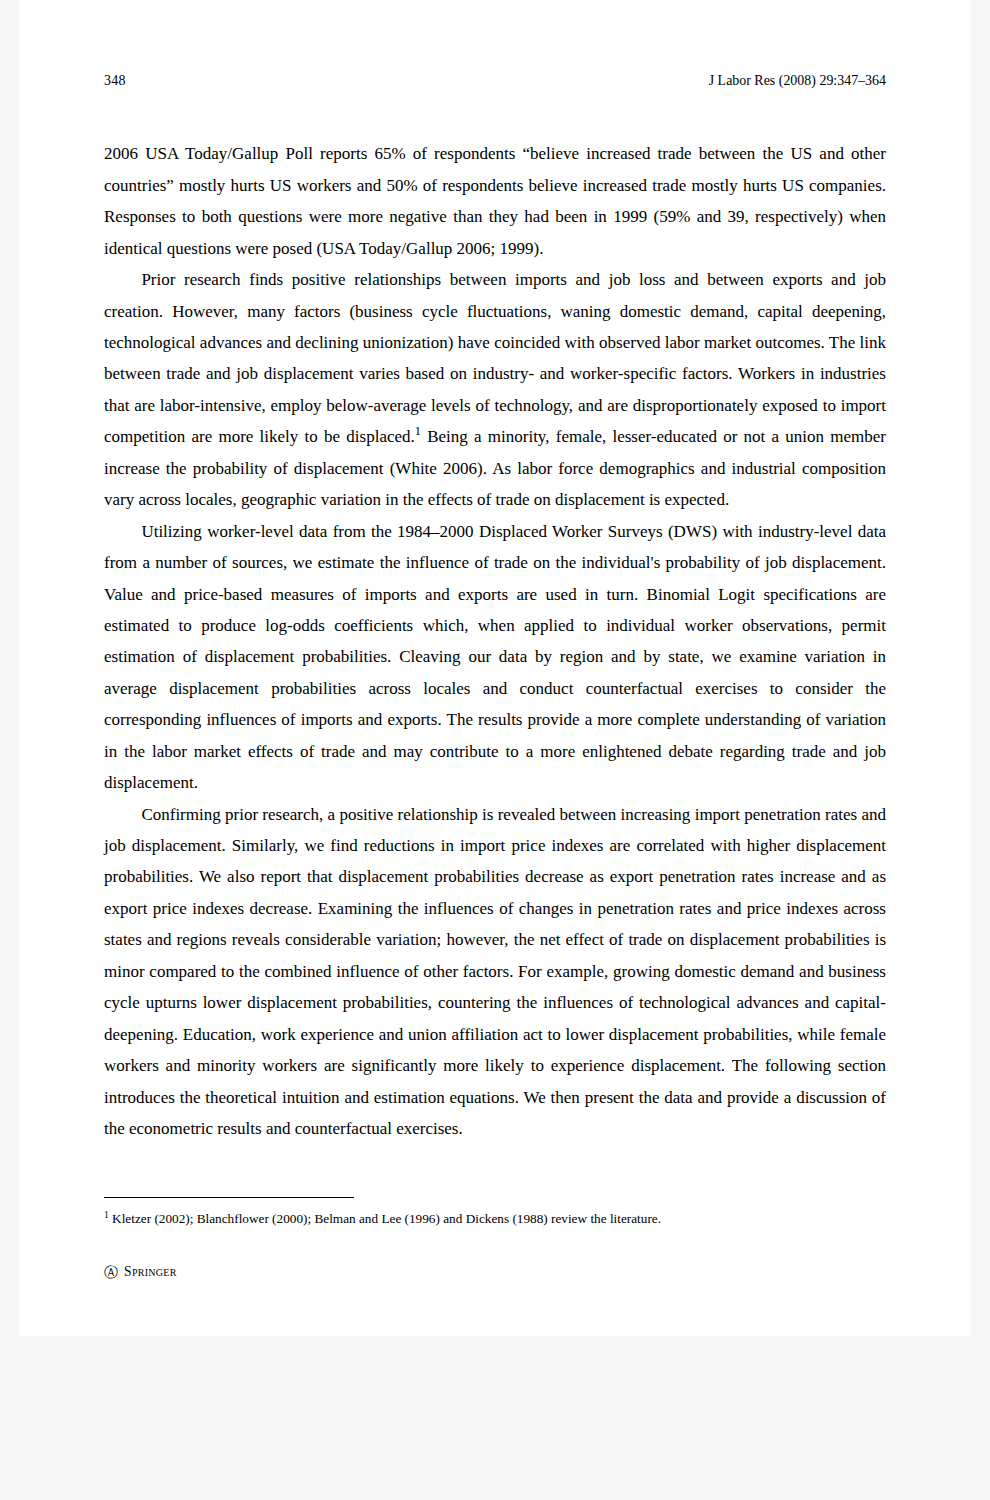348 J Labor Res (2008) 29:347–364
2006 USA Today/Gallup Poll reports 65% of respondents “believe increased trade between the US and other countries” mostly hurts US workers and 50% of respondents believe increased trade mostly hurts US companies. Responses to both questions were more negative than they had been in 1999 (59% and 39, respectively) when identical questions were posed (USA Today/Gallup 2006; 1999).
Prior research finds positive relationships between imports and job loss and between exports and job creation. However, many factors (business cycle fluctuations, waning domestic demand, capital deepening, technological advances and declining unionization) have coincided with observed labor market outcomes. The link between trade and job displacement varies based on industry- and worker-specific factors. Workers in industries that are labor-intensive, employ below-average levels of technology, and are disproportionately exposed to import competition are more likely to be displaced.1 Being a minority, female, lesser-educated or not a union member increase the probability of displacement (White 2006). As labor force demographics and industrial composition vary across locales, geographic variation in the effects of trade on displacement is expected.
Utilizing worker-level data from the 1984–2000 Displaced Worker Surveys (DWS) with industry-level data from a number of sources, we estimate the influence of trade on the individual's probability of job displacement. Value and price-based measures of imports and exports are used in turn. Binomial Logit specifications are estimated to produce log-odds coefficients which, when applied to individual worker observations, permit estimation of displacement probabilities. Cleaving our data by region and by state, we examine variation in average displacement probabilities across locales and conduct counterfactual exercises to consider the corresponding influences of imports and exports. The results provide a more complete understanding of variation in the labor market effects of trade and may contribute to a more enlightened debate regarding trade and job displacement.
Confirming prior research, a positive relationship is revealed between increasing import penetration rates and job displacement. Similarly, we find reductions in import price indexes are correlated with higher displacement probabilities. We also report that displacement probabilities decrease as export penetration rates increase and as export price indexes decrease. Examining the influences of changes in penetration rates and price indexes across states and regions reveals considerable variation; however, the net effect of trade on displacement probabilities is minor compared to the combined influence of other factors. For example, growing domestic demand and business cycle upturns lower displacement probabilities, countering the influences of technological advances and capital-deepening. Education, work experience and union affiliation act to lower displacement probabilities, while female workers and minority workers are significantly more likely to experience displacement. The following section introduces the theoretical intuition and estimation equations. We then present the data and provide a discussion of the econometric results and counterfactual exercises.
1 Kletzer (2002); Blanchflower (2000); Belman and Lee (1996) and Dickens (1988) review the literature.
Ⓐ Springer